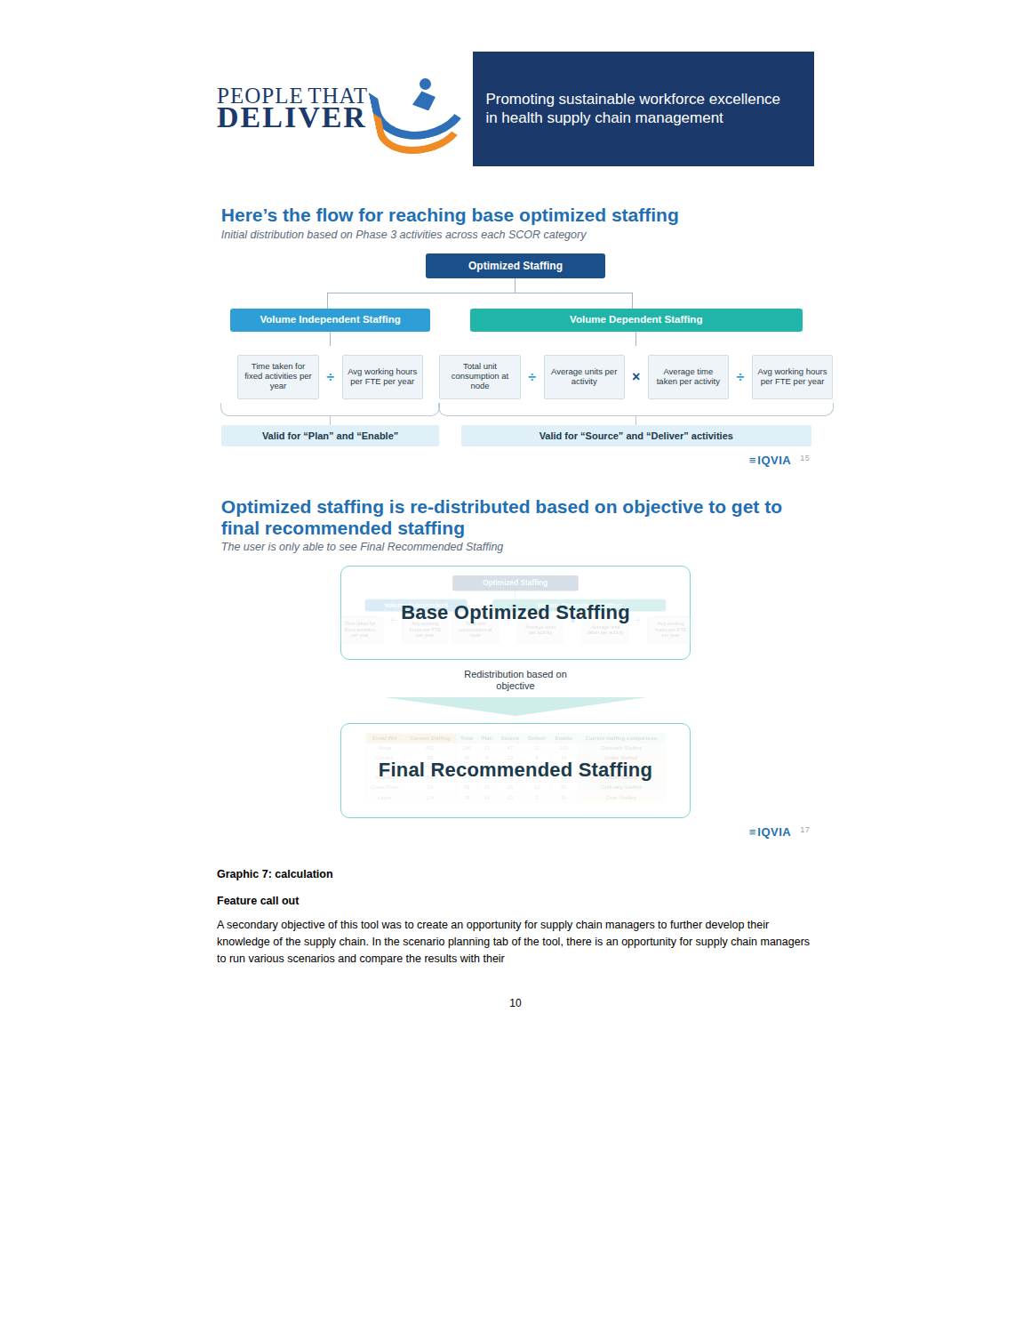PEOPLE THAT DELIVER
Promoting sustainable workforce excellence
in health supply chain management
Here’s the flow for reaching base optimized staffing
Initial distribution based on Phase 3 activities across each SCOR category
Optimized Staffing
Volume Independent Staffing
Time taken for fixed activities per year
÷
Avg working hours per FTE per year
Valid for “Plan” and “Enable”
Volume Dependent Staffing
Total unit consumption at node
÷
Average units per activity
×
Average time taken per activity
÷
Avg working hours per FTE per year
Valid for “Source” and “Deliver” activities
≡IQVIA15
Optimized staffing is re-distributed based on objective to get to
final recommended staffing
The user is only able to see Final Recommended Staffing
Optimized Staffing
Volume Independent
Volume Dependent Staffing
Time taken for fixed activities per year
÷
Avg working hours per FTE per year
Total unit consumption at node
÷
Average units per activity
×
Average time taken per activity
÷
Avg working hours per FTE per year
Base Optimized Staffing
Redistribution based on
objective
| Zonal WH | Current Staffing | Total | Plan | Source | Deliver | Enable | Current staffing comparison |
| --- | --- | --- | --- | --- | --- | --- | --- |
| Abuja | 432 | 296 | 72 | 87 | 31 | 103 | Optimally Staffed |
| Gombe | 58 | 41 | 9 | 12 | 4 | 16 | Under Staffed |
| Gusau | 76 | 52 | 12 | 15 | 6 | 19 | Over Staffed |
| Awanka | 64 | 44 | 10 | 13 | 5 | 16 | Under Staffed |
| Cross River | 34 | 89 | 20 | 26 | 10 | 33 | Optimally Staffed |
| Lagos | 224 | 79 | 18 | 22 | 9 | 30 | Over Staffed |
Final Recommended Staffing
≡IQVIA17
Graphic 7: calculation
Feature call out
A secondary objective of this tool was to create an opportunity for supply chain managers to further develop their knowledge of the supply chain. In the scenario planning tab of the tool, there is an opportunity for supply chain managers to run various scenarios and compare the results with their
10